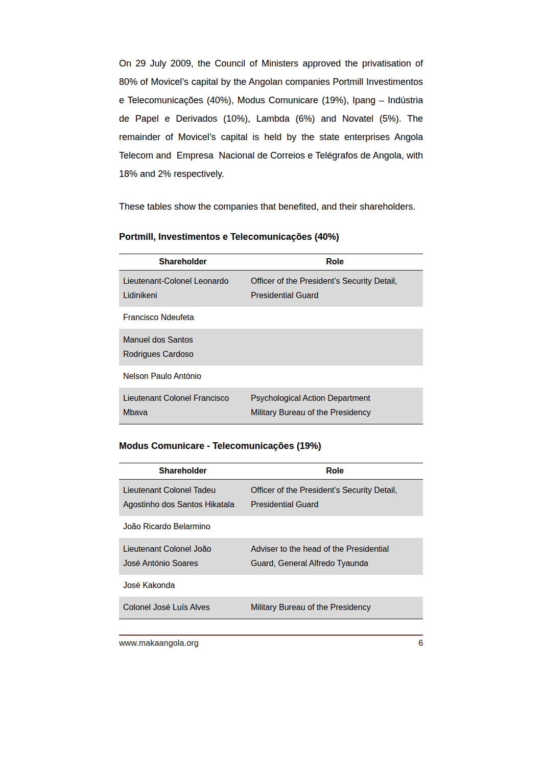On 29 July 2009, the Council of Ministers approved the privatisation of 80% of Movicel’s capital by the Angolan companies Portmill Investimentos e Telecomunicações (40%), Modus Comunicare (19%), Ipang – Indústria de Papel e Derivados (10%), Lambda (6%) and Novatel (5%). The remainder of Movicel’s capital is held by the state enterprises Angola Telecom and Empresa Nacional de Correios e Telégrafos de Angola, with 18% and 2% respectively.
These tables show the companies that benefited, and their shareholders.
Portmill, Investimentos e Telecomunicações (40%)
| Shareholder | Role |
| --- | --- |
| Lieutenant-Colonel Leonardo Lidinikeni | Officer of the President’s Security Detail, Presidential Guard |
| Francisco Ndeufeta | |
| Manuel dos Santos Rodrigues Cardoso | |
| Nelson Paulo António | |
| Lieutenant Colonel Francisco Mbava | Psychological Action Department Military Bureau of the Presidency |
Modus Comunicare - Telecomunicações (19%)
| Shareholder | Role |
| --- | --- |
| Lieutenant Colonel Tadeu Agostinho dos Santos Hikatala | Officer of the President’s Security Detail, Presidential Guard |
| João Ricardo Belarmino | |
| Lieutenant Colonel João José António Soares | Adviser to the head of the Presidential Guard, General Alfredo Tyaunda |
| José Kakonda | |
| Colonel José Luís Alves | Military Bureau of the Presidency |
www.makaangola.org 6